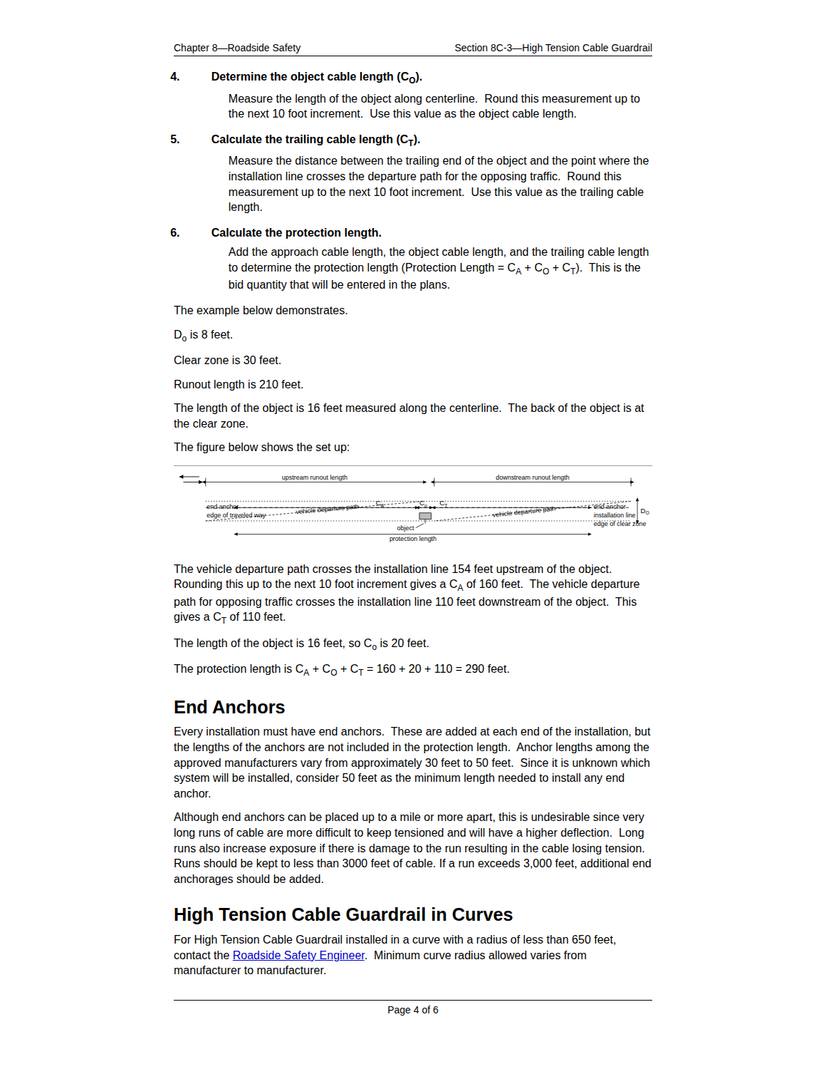Chapter 8—Roadside Safety
Section 8C-3—High Tension Cable Guardrail
4. Determine the object cable length (CO).
Measure the length of the object along centerline. Round this measurement up to the next 10 foot increment. Use this value as the object cable length.
5. Calculate the trailing cable length (CT).
Measure the distance between the trailing end of the object and the point where the installation line crosses the departure path for the opposing traffic. Round this measurement up to the next 10 foot increment. Use this value as the trailing cable length.
6. Calculate the protection length.
Add the approach cable length, the object cable length, and the trailing cable length to determine the protection length (Protection Length = CA + CO + CT). This is the bid quantity that will be entered in the plans.
The example below demonstrates.
Do is 8 feet.
Clear zone is 30 feet.
Runout length is 210 feet.
The length of the object is 16 feet measured along the centerline. The back of the object is at the clear zone.
The figure below shows the set up:
upstream runout length downstream runout length vehicle departure path vehicle departure path end anchor edge of traveled way end anchor installation line edge of clear zone CA Co CT object protection length DO
The vehicle departure path crosses the installation line 154 feet upstream of the object. Rounding this up to the next 10 foot increment gives a CA of 160 feet. The vehicle departure path for opposing traffic crosses the installation line 110 feet downstream of the object. This gives a CT of 110 feet.
The length of the object is 16 feet, so Co is 20 feet.
The protection length is CA + CO + CT = 160 + 20 + 110 = 290 feet.
End Anchors
Every installation must have end anchors. These are added at each end of the installation, but the lengths of the anchors are not included in the protection length. Anchor lengths among the approved manufacturers vary from approximately 30 feet to 50 feet. Since it is unknown which system will be installed, consider 50 feet as the minimum length needed to install any end anchor.
Although end anchors can be placed up to a mile or more apart, this is undesirable since very long runs of cable are more difficult to keep tensioned and will have a higher deflection. Long runs also increase exposure if there is damage to the run resulting in the cable losing tension. Runs should be kept to less than 3000 feet of cable. If a run exceeds 3,000 feet, additional end anchorages should be added.
High Tension Cable Guardrail in Curves
For High Tension Cable Guardrail installed in a curve with a radius of less than 650 feet, contact the Roadside Safety Engineer. Minimum curve radius allowed varies from manufacturer to manufacturer.
Page 4 of 6